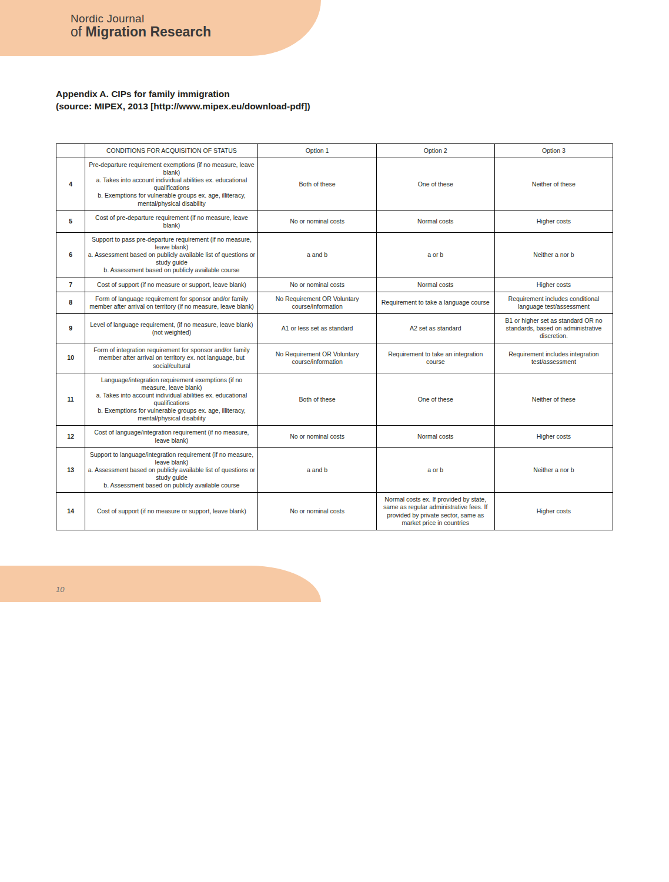Nordic Journal
of Migration Research
Appendix A. CIPs for family immigration
(source: MIPEX, 2013 [http://www.mipex.eu/download-pdf])
| | CONDITIONS FOR ACQUISITION OF STATUS | Option 1 | Option 2 | Option 3 |
| --- | --- | --- | --- | --- |
| 4 | Pre-departure requirement exemptions (if no measure, leave blank) a. Takes into account individual abilities ex. educational qualifications b. Exemptions for vulnerable groups ex. age, illiteracy, mental/physical disability | Both of these | One of these | Neither of these |
| 5 | Cost of pre-departure requirement (if no measure, leave blank) | No or nominal costs | Normal costs | Higher costs |
| 6 | Support to pass pre-departure requirement (if no measure, leave blank) a. Assessment based on publicly available list of questions or study guide b. Assessment based on publicly available course | a and b | a or b | Neither a nor b |
| 7 | Cost of support (if no measure or support, leave blank) | No or nominal costs | Normal costs | Higher costs |
| 8 | Form of language requirement for sponsor and/or family member after arrival on territory (if no measure, leave blank) | No Requirement OR Voluntary course/information | Requirement to take a language course | Requirement includes conditional language test/assessment |
| 9 | Level of language requirement, (if no measure, leave blank) (not weighted) | A1 or less set as standard | A2 set as standard | B1 or higher set as standard OR no standards, based on administrative discretion. |
| 10 | Form of integration requirement for sponsor and/or family member after arrival on territory ex. not language, but social/cultural | No Requirement OR Voluntary course/information | Requirement to take an integration course | Requirement includes integration test/assessment |
| 11 | Language/integration requirement exemptions (if no measure, leave blank) a. Takes into account individual abilities ex. educational qualifications b. Exemptions for vulnerable groups ex. age, illiteracy, mental/physical disability | Both of these | One of these | Neither of these |
| 12 | Cost of language/integration requirement (if no measure, leave blank) | No or nominal costs | Normal costs | Higher costs |
| 13 | Support to language/integration requirement (if no measure, leave blank) a. Assessment based on publicly available list of questions or study guide b. Assessment based on publicly available course | a and b | a or b | Neither a nor b |
| 14 | Cost of support (if no measure or support, leave blank) | No or nominal costs | Normal costs ex. If provided by state, same as regular administrative fees. If provided by private sector, same as market price in countries | Higher costs |
10